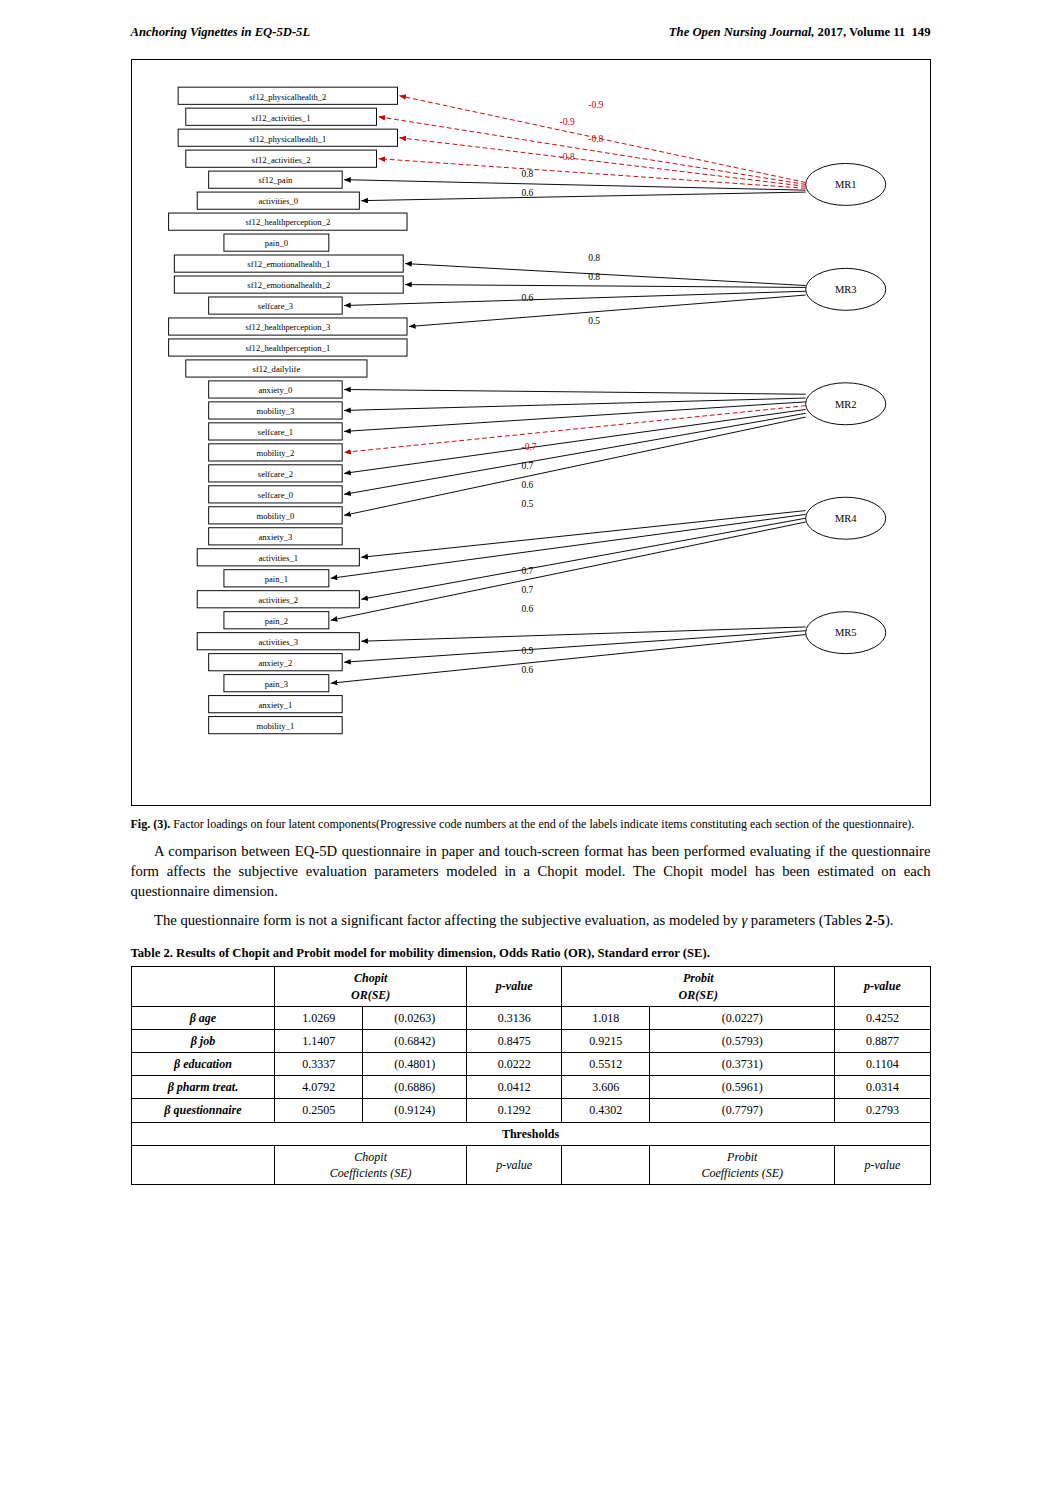Anchoring Vignettes in EQ-5D-5L
The Open Nursing Journal, 2017, Volume 11 149
sf12_physicalhealth_2 sf12_activities_1 sf12_physicalhealth_1 sf12_activities_2 sf12_pain activities_0 sf12_healthperception_2 pain_0 sf12_emotionalhealth_1 sf12_emotionalhealth_2 selfcare_3 sf12_healthperception_3 sf12_healthperception_1 sf12_dailylife anxiety_0 mobility_3 selfcare_1 mobility_2 selfcare_2 selfcare_0 mobility_0 anxiety_3 activities_1 pain_1 activities_2 pain_2 activities_3 anxiety_2 pain_3 anxiety_1 mobility_1 MR1 MR3 MR2 MR4 MR5 -0.9 -0.9 -0.8 -0.8 0.8 0.6 0.8 0.8 0.6 0.5 -0.7 0.7 0.6 0.5 0.7 0.7 0.6 0.9 0.6
Fig. (3). Factor loadings on four latent components(Progressive code numbers at the end of the labels indicate items constituting each section of the questionnaire).
A comparison between EQ-5D questionnaire in paper and touch-screen format has been performed evaluating if the questionnaire form affects the subjective evaluation parameters modeled in a Chopit model. The Chopit model has been estimated on each questionnaire dimension.
The questionnaire form is not a significant factor affecting the subjective evaluation, as modeled by γ parameters (Tables 2-5).
Table 2. Results of Chopit and Probit model for mobility dimension, Odds Ratio (OR), Standard error (SE).
| | Chopit OR(SE) | p-value | Probit OR(SE) | p-value |
| --- | --- | --- | --- | --- |
| β age | 1.0269 | (0.0263) | 0.3136 | 1.018 | (0.0227) | 0.4252 |
| β job | 1.1407 | (0.6842) | 0.8475 | 0.9215 | (0.5793) | 0.8877 |
| β education | 0.3337 | (0.4801) | 0.0222 | 0.5512 | (0.3731) | 0.1104 |
| β pharm treat. | 4.0792 | (0.6886) | 0.0412 | 3.606 | (0.5961) | 0.0314 |
| β questionnaire | 0.2505 | (0.9124) | 0.1292 | 0.4302 | (0.7797) | 0.2793 |
| Thresholds |
| | Chopit Coefficients (SE) | p-value | | Probit Coefficients (SE) | p-value |